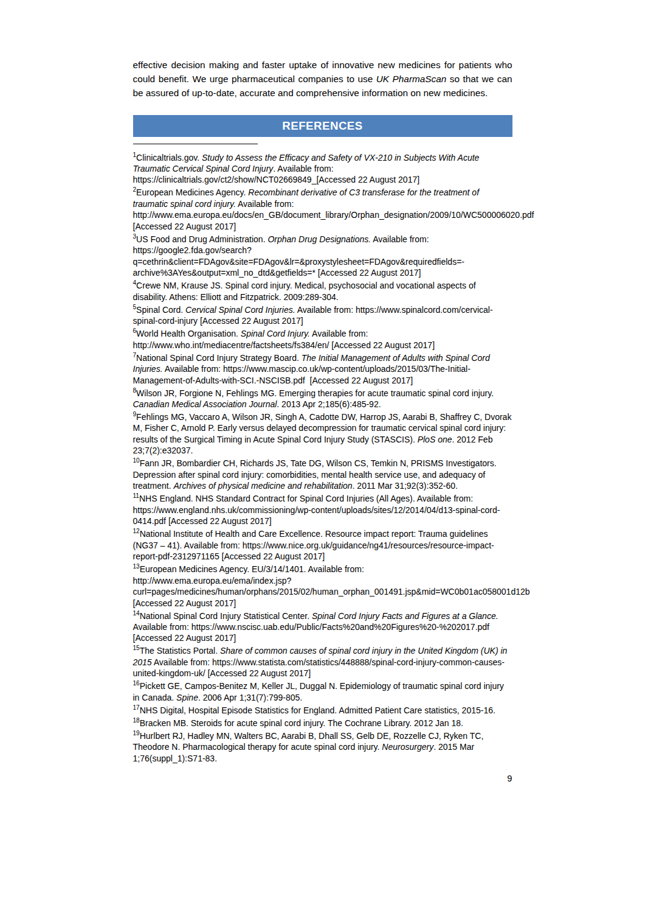effective decision making and faster uptake of innovative new medicines for patients who could benefit. We urge pharmaceutical companies to use UK PharmaScan so that we can be assured of up-to-date, accurate and comprehensive information on new medicines.
REFERENCES
1Clinicaltrials.gov. Study to Assess the Efficacy and Safety of VX-210 in Subjects With Acute Traumatic Cervical Spinal Cord Injury. Available from: https://clinicaltrials.gov/ct2/show/NCT02669849_[Accessed 22 August 2017]
2European Medicines Agency. Recombinant derivative of C3 transferase for the treatment of traumatic spinal cord injury. Available from:
http://www.ema.europa.eu/docs/en_GB/document_library/Orphan_designation/2009/10/WC500006020.pdf [Accessed 22 August 2017]
3US Food and Drug Administration. Orphan Drug Designations. Available from:
https://google2.fda.gov/search?q=cethrin&client=FDAgov&site=FDAgov&lr=&proxystylesheet=FDAgov&requiredfields=-archive%3AYes&output=xml_no_dtd&getfields=* [Accessed 22 August 2017]
4Crewe NM, Krause JS. Spinal cord injury. Medical, psychosocial and vocational aspects of disability. Athens: Elliott and Fitzpatrick. 2009:289-304.
5Spinal Cord. Cervical Spinal Cord Injuries. Available from: https://www.spinalcord.com/cervical-spinal-cord-injury [Accessed 22 August 2017]
6World Health Organisation. Spinal Cord Injury. Available from:
http://www.who.int/mediacentre/factsheets/fs384/en/ [Accessed 22 August 2017]
7National Spinal Cord Injury Strategy Board. The Initial Management of Adults with Spinal Cord Injuries. Available from: https://www.mascip.co.uk/wp-content/uploads/2015/03/The-Initial-Management-of-Adults-with-SCI.-NSCISB.pdf [Accessed 22 August 2017]
8Wilson JR, Forgione N, Fehlings MG. Emerging therapies for acute traumatic spinal cord injury. Canadian Medical Association Journal. 2013 Apr 2;185(6):485-92.
9Fehlings MG, Vaccaro A, Wilson JR, Singh A, Cadotte DW, Harrop JS, Aarabi B, Shaffrey C, Dvorak M, Fisher C, Arnold P. Early versus delayed decompression for traumatic cervical spinal cord injury: results of the Surgical Timing in Acute Spinal Cord Injury Study (STASCIS). PloS one. 2012 Feb 23;7(2):e32037.
10Fann JR, Bombardier CH, Richards JS, Tate DG, Wilson CS, Temkin N, PRISMS Investigators. Depression after spinal cord injury: comorbidities, mental health service use, and adequacy of treatment. Archives of physical medicine and rehabilitation. 2011 Mar 31;92(3):352-60.
11NHS England. NHS Standard Contract for Spinal Cord Injuries (All Ages). Available from:
https://www.england.nhs.uk/commissioning/wp-content/uploads/sites/12/2014/04/d13-spinal-cord-0414.pdf [Accessed 22 August 2017]
12National Institute of Health and Care Excellence. Resource impact report: Trauma guidelines (NG37 – 41). Available from: https://www.nice.org.uk/guidance/ng41/resources/resource-impact-report-pdf-2312971165 [Accessed 22 August 2017]
13European Medicines Agency. EU/3/14/1401. Available from:
http://www.ema.europa.eu/ema/index.jsp?curl=pages/medicines/human/orphans/2015/02/human_orphan_001491.jsp&mid=WC0b01ac058001d12b [Accessed 22 August 2017]
14National Spinal Cord Injury Statistical Center. Spinal Cord Injury Facts and Figures at a Glance. Available from: https://www.nscisc.uab.edu/Public/Facts%20and%20Figures%20-%202017.pdf [Accessed 22 August 2017]
15The Statistics Portal. Share of common causes of spinal cord injury in the United Kingdom (UK) in 2015 Available from: https://www.statista.com/statistics/448888/spinal-cord-injury-common-causes-united-kingdom-uk/ [Accessed 22 August 2017]
16Pickett GE, Campos-Benitez M, Keller JL, Duggal N. Epidemiology of traumatic spinal cord injury in Canada. Spine. 2006 Apr 1;31(7):799-805.
17NHS Digital, Hospital Episode Statistics for England. Admitted Patient Care statistics, 2015-16.
18Bracken MB. Steroids for acute spinal cord injury. The Cochrane Library. 2012 Jan 18.
19Hurlbert RJ, Hadley MN, Walters BC, Aarabi B, Dhall SS, Gelb DE, Rozzelle CJ, Ryken TC, Theodore N. Pharmacological therapy for acute spinal cord injury. Neurosurgery. 2015 Mar 1;76(suppl_1):S71-83.
9